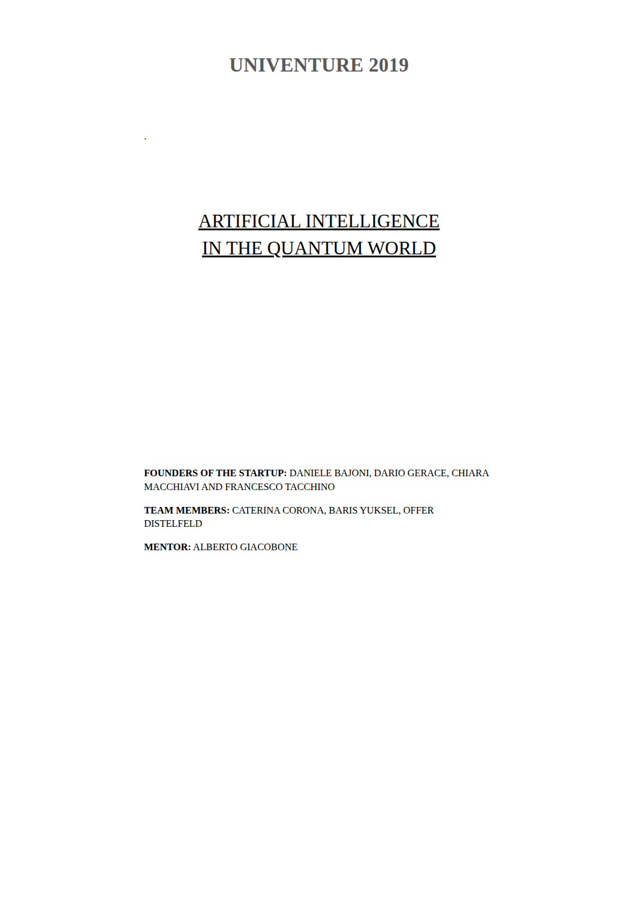UNIVENTURE 2019
.
ARTIFICIAL INTELLIGENCE
IN THE QUANTUM WORLD
FOUNDERS OF THE STARTUP: DANIELE BAJONI, DARIO GERACE, CHIARA MACCHIAVI AND FRANCESCO TACCHINO
TEAM MEMBERS: CATERINA CORONA, BARIS YUKSEL, OFFER DISTELFELD
MENTOR: ALBERTO GIACOBONE